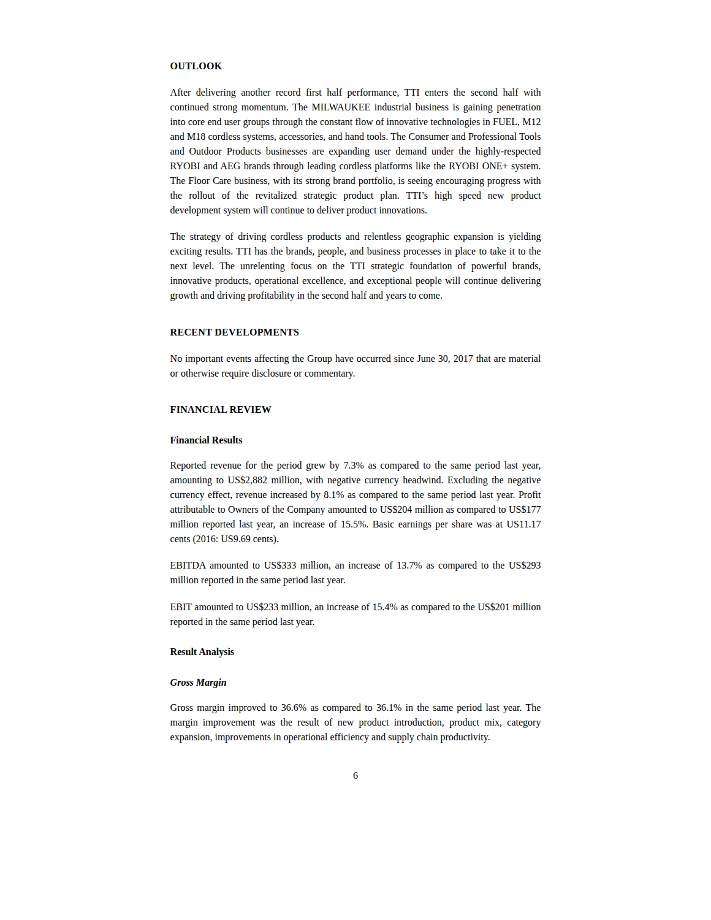OUTLOOK
After delivering another record first half performance, TTI enters the second half with continued strong momentum. The MILWAUKEE industrial business is gaining penetration into core end user groups through the constant flow of innovative technologies in FUEL, M12 and M18 cordless systems, accessories, and hand tools. The Consumer and Professional Tools and Outdoor Products businesses are expanding user demand under the highly-respected RYOBI and AEG brands through leading cordless platforms like the RYOBI ONE+ system. The Floor Care business, with its strong brand portfolio, is seeing encouraging progress with the rollout of the revitalized strategic product plan. TTI’s high speed new product development system will continue to deliver product innovations.
The strategy of driving cordless products and relentless geographic expansion is yielding exciting results. TTI has the brands, people, and business processes in place to take it to the next level. The unrelenting focus on the TTI strategic foundation of powerful brands, innovative products, operational excellence, and exceptional people will continue delivering growth and driving profitability in the second half and years to come.
RECENT DEVELOPMENTS
No important events affecting the Group have occurred since June 30, 2017 that are material or otherwise require disclosure or commentary.
FINANCIAL REVIEW
Financial Results
Reported revenue for the period grew by 7.3% as compared to the same period last year, amounting to US$2,882 million, with negative currency headwind. Excluding the negative currency effect, revenue increased by 8.1% as compared to the same period last year. Profit attributable to Owners of the Company amounted to US$204 million as compared to US$177 million reported last year, an increase of 15.5%. Basic earnings per share was at US11.17 cents (2016: US9.69 cents).
EBITDA amounted to US$333 million, an increase of 13.7% as compared to the US$293 million reported in the same period last year.
EBIT amounted to US$233 million, an increase of 15.4% as compared to the US$201 million reported in the same period last year.
Result Analysis
Gross Margin
Gross margin improved to 36.6% as compared to 36.1% in the same period last year. The margin improvement was the result of new product introduction, product mix, category expansion, improvements in operational efficiency and supply chain productivity.
6